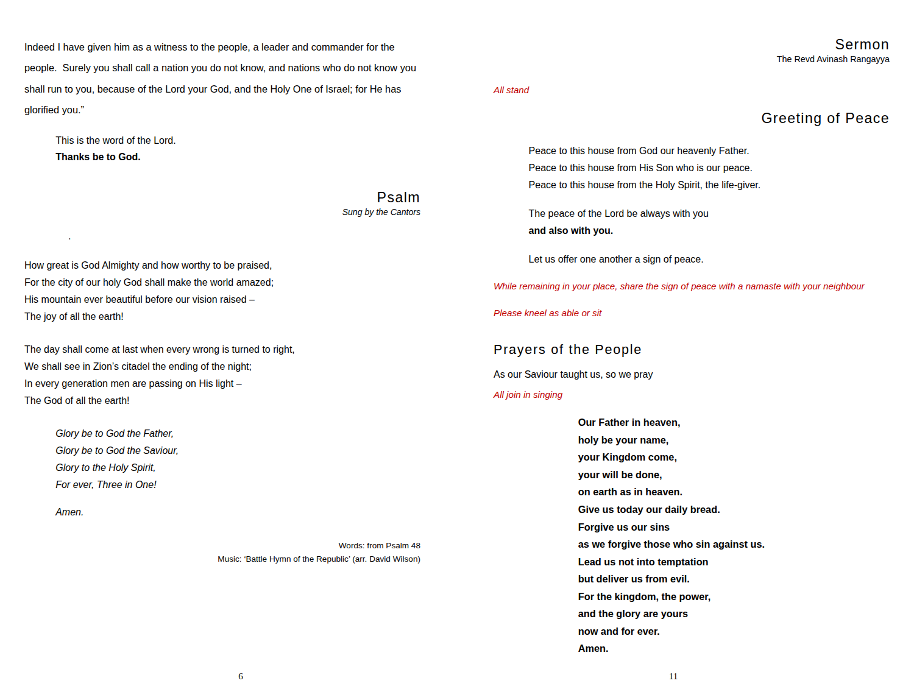Indeed I have given him as a witness to the people, a leader and commander for the people. Surely you shall call a nation you do not know, and nations who do not know you shall run to you, because of the Lord your God, and the Holy One of Israel; for He has glorified you.”
This is the word of the Lord.
Thanks be to God.
Psalm
Sung by the Cantors
.
How great is God Almighty and how worthy to be praised,
For the city of our holy God shall make the world amazed;
His mountain ever beautiful before our vision raised –
The joy of all the earth!
The day shall come at last when every wrong is turned to right,
We shall see in Zion’s citadel the ending of the night;
In every generation men are passing on His light –
The God of all the earth!
Glory be to God the Father,
Glory be to God the Saviour,
Glory to the Holy Spirit,
For ever, Three in One!
Amen.
Words: from Psalm 48
Music: ‘Battle Hymn of the Republic’ (arr. David Wilson)
6
Sermon
The Revd Avinash Rangayya
All stand
Greeting of Peace
Peace to this house from God our heavenly Father.
Peace to this house from His Son who is our peace.
Peace to this house from the Holy Spirit, the life-giver.
The peace of the Lord be always with you
and also with you.
Let us offer one another a sign of peace.
While remaining in your place, share the sign of peace with a namaste with your neighbour
Please kneel as able or sit
Prayers of the People
As our Saviour taught us, so we pray
All join in singing
Our Father in heaven,
holy be your name,
your Kingdom come,
your will be done,
on earth as in heaven.
Give us today our daily bread.
Forgive us our sins
as we forgive those who sin against us.
Lead us not into temptation
but deliver us from evil.
For the kingdom, the power,
and the glory are yours
now and for ever.
Amen.
11